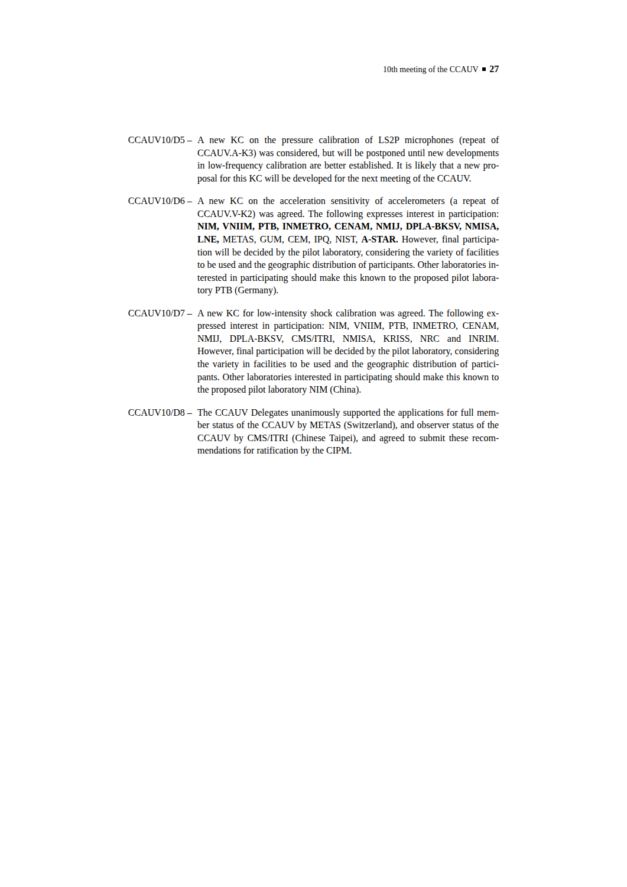10th meeting of the CCAUV 27
| CCAUV10/D5 – | A new KC on the pressure calibration of LS2P microphones (repeat of CCAUV.A-K3) was considered, but will be postponed until new developments in low-frequency calibration are better established. It is likely that a new proposal for this KC will be developed for the next meeting of the CCAUV. |
| CCAUV10/D6 – | A new KC on the acceleration sensitivity of accelerometers (a repeat of CCAUV.V-K2) was agreed. The following expresses interest in participation: NIM, VNIIM, PTB, INMETRO, CENAM, NMIJ, DPLA-BKSV, NMISA, LNE, METAS, GUM, CEM, IPQ, NIST, A-STAR. However, final participation will be decided by the pilot laboratory, considering the variety of facilities to be used and the geographic distribution of participants. Other laboratories interested in participating should make this known to the proposed pilot laboratory PTB (Germany). |
| CCAUV10/D7 – | A new KC for low-intensity shock calibration was agreed. The following expressed interest in participation: NIM, VNIIM, PTB, INMETRO, CENAM, NMIJ, DPLA-BKSV, CMS/ITRI, NMISA, KRISS, NRC and INRIM. However, final participation will be decided by the pilot laboratory, considering the variety in facilities to be used and the geographic distribution of participants. Other laboratories interested in participating should make this known to the proposed pilot laboratory NIM (China). |
| CCAUV10/D8 – | The CCAUV Delegates unanimously supported the applications for full member status of the CCAUV by METAS (Switzerland), and observer status of the CCAUV by CMS/ITRI (Chinese Taipei), and agreed to submit these recommendations for ratification by the CIPM. |